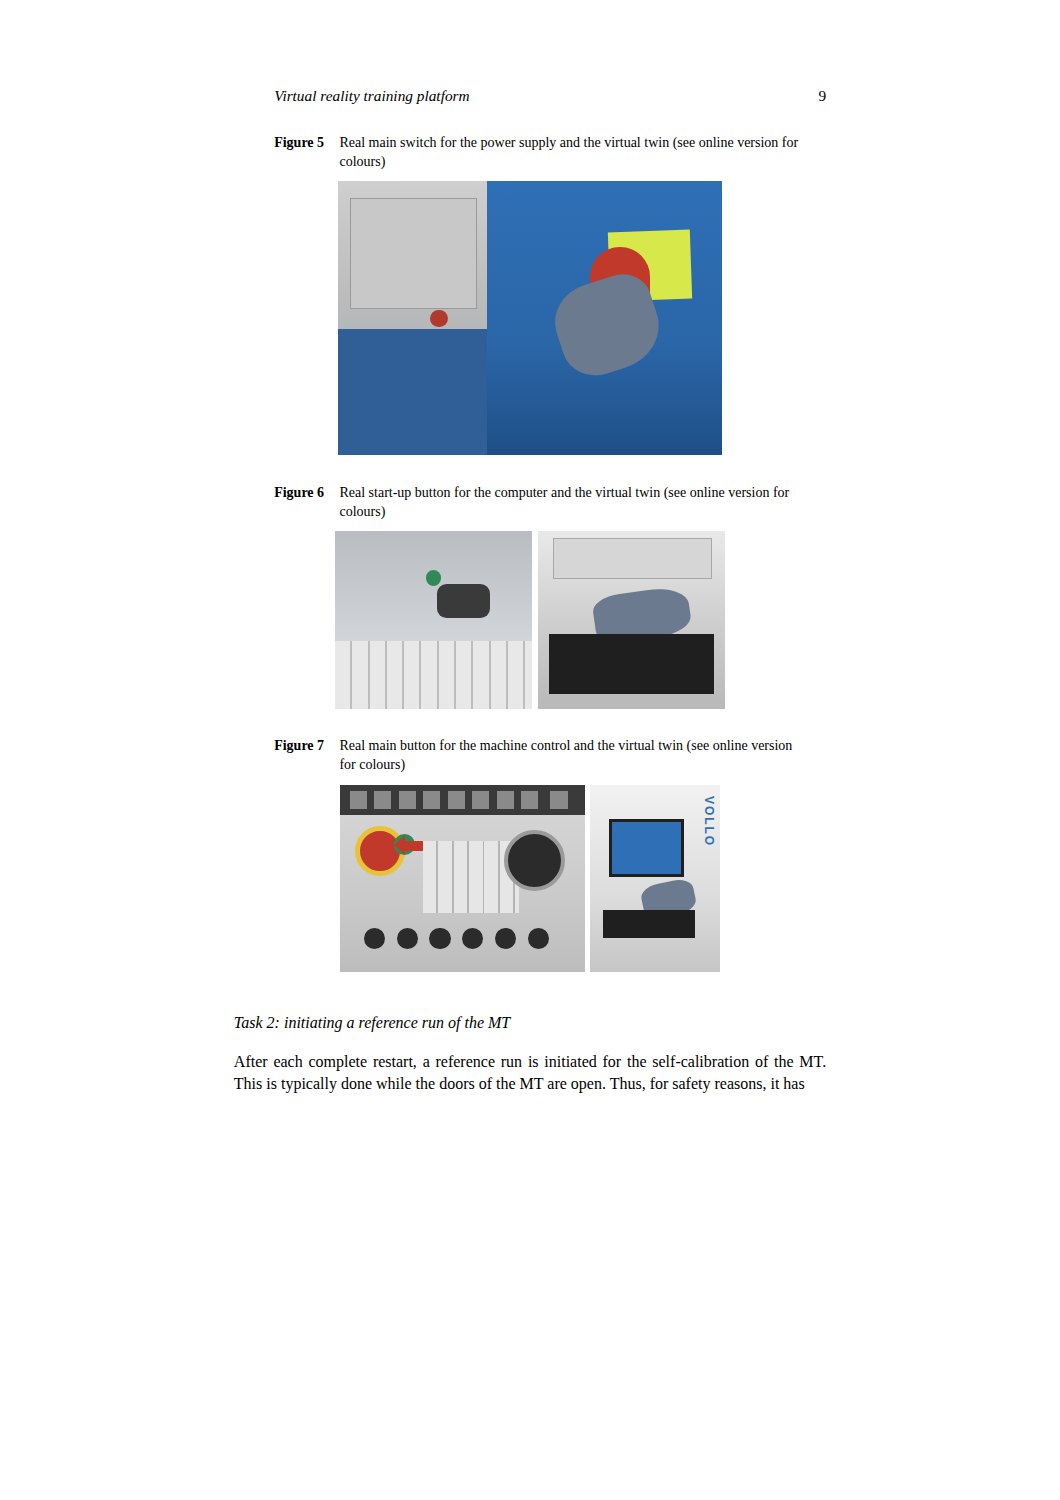Virtual reality training platform 9
Figure 5 Real main switch for the power supply and the virtual twin (see online version for colours)
Figure 6 Real start-up button for the computer and the virtual twin (see online version for colours)
Figure 7 Real main button for the machine control and the virtual twin (see online version for colours)
VOLLO
Task 2: initiating a reference run of the MT
After each complete restart, a reference run is initiated for the self-calibration of the MT. This is typically done while the doors of the MT are open. Thus, for safety reasons, it has